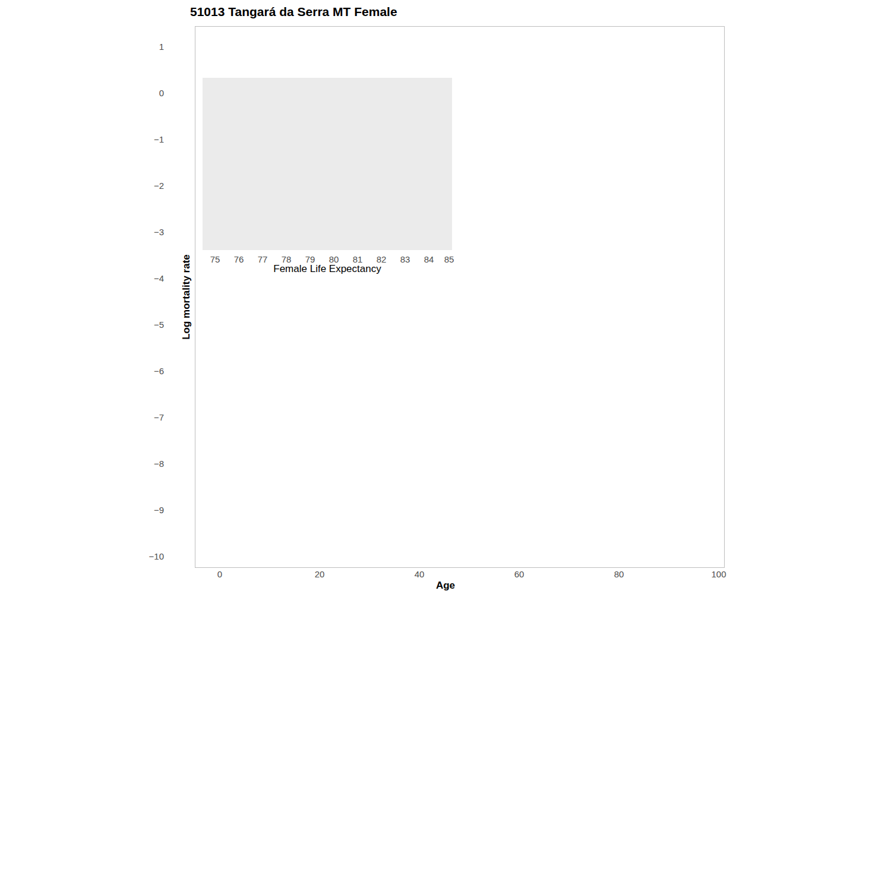51013 Tangará da Serra MT Female
Log mortality rate
Age
1
0
−1
−2
−3
−4
−5
−6
−7
−8
−9
−10
0
20
40
60
80
100
Female Life Expectancy
75
76
77
78
79
80
81
82
83
84
85
Main panel: pink points with vertical error bars show modelled log mortality rates from age 0 to 99; grey plus symbols show observed data. Mortality is about −4.0 at age 0, falls to a minimum near −8.6 around ages 9 to 11, then rises steadily to about −1.4 by age 99. Short vertical tick marks appear along the bottom between roughly ages 4 and 16. Inset panel: a density curve of female life expectancy peaking near 76.8 years, with a point estimate and horizontal interval spanning roughly 75.7 to 77.5 years.